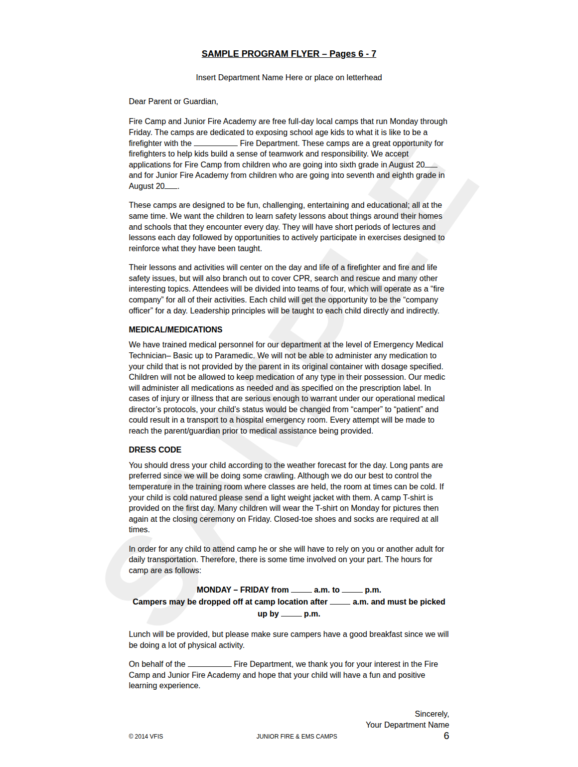SAMPLE
SAMPLE PROGRAM FLYER – Pages 6 - 7
Insert Department Name Here or place on letterhead
Dear Parent or Guardian,
Fire Camp and Junior Fire Academy are free full-day local camps that run Monday through Friday. The camps are dedicated to exposing school age kids to what it is like to be a firefighter with the Fire Department. These camps are a great opportunity for firefighters to help kids build a sense of teamwork and responsibility. We accept applications for Fire Camp from children who are going into sixth grade in August 20 and for Junior Fire Academy from children who are going into seventh and eighth grade in August 20 .
These camps are designed to be fun, challenging, entertaining and educational; all at the same time. We want the children to learn safety lessons about things around their homes and schools that they encounter every day. They will have short periods of lectures and lessons each day followed by opportunities to actively participate in exercises designed to reinforce what they have been taught.
Their lessons and activities will center on the day and life of a firefighter and fire and life safety issues, but will also branch out to cover CPR, search and rescue and many other interesting topics. Attendees will be divided into teams of four, which will operate as a “fire company” for all of their activities. Each child will get the opportunity to be the “company officer” for a day. Leadership principles will be taught to each child directly and indirectly.
Medical/Medications
We have trained medical personnel for our department at the level of Emergency Medical Technician– Basic up to Paramedic. We will not be able to administer any medication to your child that is not provided by the parent in its original container with dosage specified. Children will not be allowed to keep medication of any type in their possession. Our medic will administer all medications as needed and as specified on the prescription label. In cases of injury or illness that are serious enough to warrant under our operational medical director’s protocols, your child’s status would be changed from “camper” to “patient” and could result in a transport to a hospital emergency room. Every attempt will be made to reach the parent/guardian prior to medical assistance being provided.
Dress Code
You should dress your child according to the weather forecast for the day. Long pants are preferred since we will be doing some crawling. Although we do our best to control the temperature in the training room where classes are held, the room at times can be cold. If your child is cold natured please send a light weight jacket with them. A camp T-shirt is provided on the first day. Many children will wear the T-shirt on Monday for pictures then again at the closing ceremony on Friday. Closed-toe shoes and socks are required at all times.
In order for any child to attend camp he or she will have to rely on you or another adult for daily transportation. Therefore, there is some time involved on your part. The hours for camp are as follows:
MONDAY – FRIDAY from a.m. to p.m.
Campers may be dropped off at camp location after a.m. and must be picked up by p.m.
Lunch will be provided, but please make sure campers have a good breakfast since we will be doing a lot of physical activity.
On behalf of the Fire Department, we thank you for your interest in the Fire Camp and Junior Fire Academy and hope that your child will have a fun and positive learning experience.
Sincerely,
Your Department Name
© 2014 VFIS
JUNIOR FIRE & EMS CAMPS
6